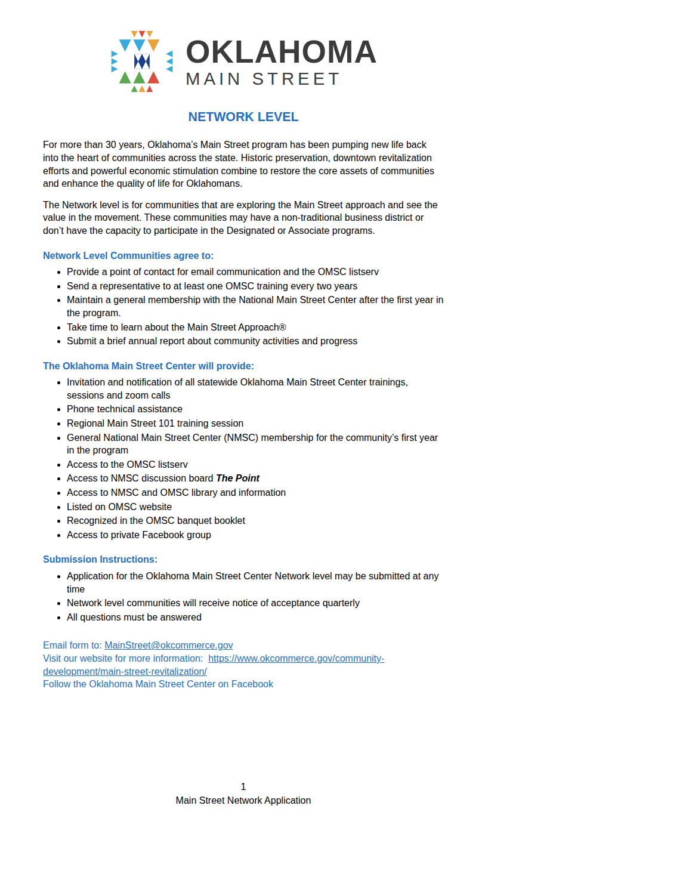OKLAHOMA MAIN STREET
NETWORK LEVEL
For more than 30 years, Oklahoma’s Main Street program has been pumping new life back into the heart of communities across the state. Historic preservation, downtown revitalization efforts and powerful economic stimulation combine to restore the core assets of communities and enhance the quality of life for Oklahomans.
The Network level is for communities that are exploring the Main Street approach and see the value in the movement. These communities may have a non-traditional business district or don’t have the capacity to participate in the Designated or Associate programs.
Network Level Communities agree to:
Provide a point of contact for email communication and the OMSC listserv
Send a representative to at least one OMSC training every two years
Maintain a general membership with the National Main Street Center after the first year in the program.
Take time to learn about the Main Street Approach®
Submit a brief annual report about community activities and progress
The Oklahoma Main Street Center will provide:
Invitation and notification of all statewide Oklahoma Main Street Center trainings, sessions and zoom calls
Phone technical assistance
Regional Main Street 101 training session
General National Main Street Center (NMSC) membership for the community’s first year in the program
Access to the OMSC listserv
Access to NMSC discussion board The Point
Access to NMSC and OMSC library and information
Listed on OMSC website
Recognized in the OMSC banquet booklet
Access to private Facebook group
Submission Instructions:
Application for the Oklahoma Main Street Center Network level may be submitted at any time
Network level communities will receive notice of acceptance quarterly
All questions must be answered
Email form to: MainStreet@okcommerce.gov
Visit our website for more information: https://www.okcommerce.gov/community-development/main-street-revitalization/
Follow the Oklahoma Main Street Center on Facebook
1 Main Street Network Application